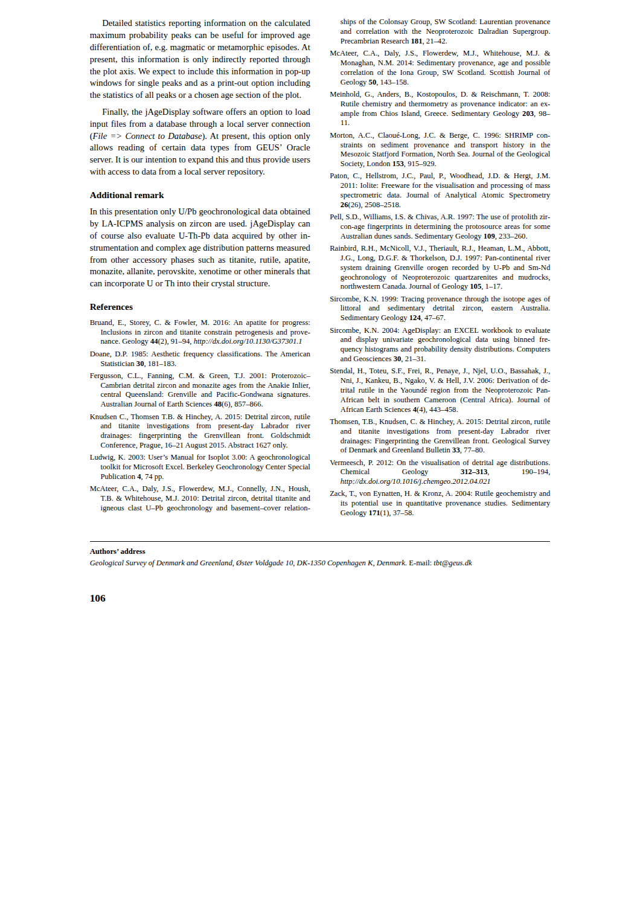Detailed statistics reporting information on the calculated maximum probability peaks can be useful for improved age differentiation of, e.g. magmatic or metamorphic episodes. At present, this information is only indirectly reported through the plot axis. We expect to include this information in pop-up windows for single peaks and as a print-out option including the statistics of all peaks or a chosen age section of the plot.
Finally, the jAgeDisplay software offers an option to load input files from a database through a local server connection (File => Connect to Database). At present, this option only allows reading of certain data types from GEUS’ Oracle server. It is our intention to expand this and thus provide users with access to data from a local server repository.
Additional remark
In this presentation only U/Pb geochronological data obtained by LA-ICPMS analysis on zircon are used. jAgeDisplay can of course also evaluate U-Th-Pb data acquired by other instrumentation and complex age distribution patterns measured from other accessory phases such as titanite, rutile, apatite, monazite, allanite, perovskite, xenotime or other minerals that can incorporate U or Th into their crystal structure.
References
Bruand, E., Storey, C. & Fowler, M. 2016: An apatite for progress: Inclusions in zircon and titanite constrain petrogenesis and provenance. Geology 44(2), 91–94, http://dx.doi.org/10.1130/G37301.1
Doane, D.P. 1985: Aesthetic frequency classifications. The American Statistician 30, 181–183.
Fergusson, C.L., Fanning, C.M. & Green, T.J. 2001: Proterozoic–Cambrian detrital zircon and monazite ages from the Anakie Inlier, central Queensland: Grenville and Pacific-Gondwana signatures. Australian Journal of Earth Sciences 48(6), 857–866.
Knudsen C., Thomsen T.B. & Hinchey, A. 2015: Detrital zircon, rutile and titanite investigations from present-day Labrador river drainages: fingerprinting the Grenvillean front. Goldschmidt Conference, Prague, 16–21 August 2015. Abstract 1627 only.
Ludwig, K. 2003: User’s Manual for Isoplot 3.00: A geochronological toolkit for Microsoft Excel. Berkeley Geochronology Center Special Publication 4, 74 pp.
McAteer, C.A., Daly, J.S., Flowerdew, M.J., Connelly, J.N., Housh, T.B. & Whitehouse, M.J. 2010: Detrital zircon, detrital titanite and igneous clast U–Pb geochronology and basement–cover relationships of the Colonsay Group, SW Scotland: Laurentian provenance and correlation with the Neoproterozoic Dalradian Supergroup. Precambrian Research 181, 21–42.
McAteer, C.A., Daly, J.S., Flowerdew, M.J., Whitehouse, M.J. & Monaghan, N.M. 2014: Sedimentary provenance, age and possible correlation of the Iona Group, SW Scotland. Scottish Journal of Geology 50, 143–158.
Meinhold, G., Anders, B., Kostopoulos, D. & Reischmann, T. 2008: Rutile chemistry and thermometry as provenance indicator: an example from Chios Island, Greece. Sedimentary Geology 203, 98–11.
Morton, A.C., Claoué-Long, J.C. & Berge, C. 1996: SHRIMP constraints on sediment provenance and transport history in the Mesozoic Statfjord Formation, North Sea. Journal of the Geological Society, London 153, 915–929.
Paton, C., Hellstrom, J.C., Paul, P., Woodhead, J.D. & Hergt, J.M. 2011: Iolite: Freeware for the visualisation and processing of mass spectrometric data. Journal of Analytical Atomic Spectrometry 26(26), 2508–2518.
Pell, S.D., Williams, I.S. & Chivas, A.R. 1997: The use of protolith zircon-age fingerprints in determining the protosource areas for some Australian dunes sands. Sedimentary Geology 109, 233–260.
Rainbird, R.H., McNicoll, V.J., Theriault, R.J., Heaman, L.M., Abbott, J.G., Long, D.G.F. & Thorkelson, D.J. 1997: Pan-continental river system draining Grenville orogen recorded by U-Pb and Sm-Nd geochronology of Neoproterozoic quartzarenites and mudrocks, northwestern Canada. Journal of Geology 105, 1–17.
Sircombe, K.N. 1999: Tracing provenance through the isotope ages of littoral and sedimentary detrital zircon, eastern Australia. Sedimentary Geology 124, 47–67.
Sircombe, K.N. 2004: AgeDisplay: an EXCEL workbook to evaluate and display univariate geochronological data using binned frequency histograms and probability density distributions. Computers and Geosciences 30, 21–31.
Stendal, H., Toteu, S.F., Frei, R., Penaye, J., Njel, U.O., Bassahak, J., Nni, J., Kankeu, B., Ngako, V. & Hell, J.V. 2006: Derivation of detrital rutile in the Yaoundé region from the Neoproterozoic Pan-African belt in southern Cameroon (Central Africa). Journal of African Earth Sciences 4(4), 443–458.
Thomsen, T.B., Knudsen, C. & Hinchey, A. 2015: Detrital zircon, rutile and titanite investigations from present-day Labrador river drainages: Fingerprinting the Grenvillean front. Geological Survey of Denmark and Greenland Bulletin 33, 77–80.
Vermeesch, P. 2012: On the visualisation of detrital age distributions. Chemical Geology 312–313, 190–194, http://dx.doi.org/10.1016/j.chemgeo.2012.04.021
Zack, T., von Eynatten, H. & Kronz, A. 2004: Rutile geochemistry and its potential use in quantitative provenance studies. Sedimentary Geology 171(1), 37–58.
Authors’ address
Geological Survey of Denmark and Greenland, Øster Voldgade 10, DK-1350 Copenhagen K, Denmark. E-mail: tbt@geus.dk
106